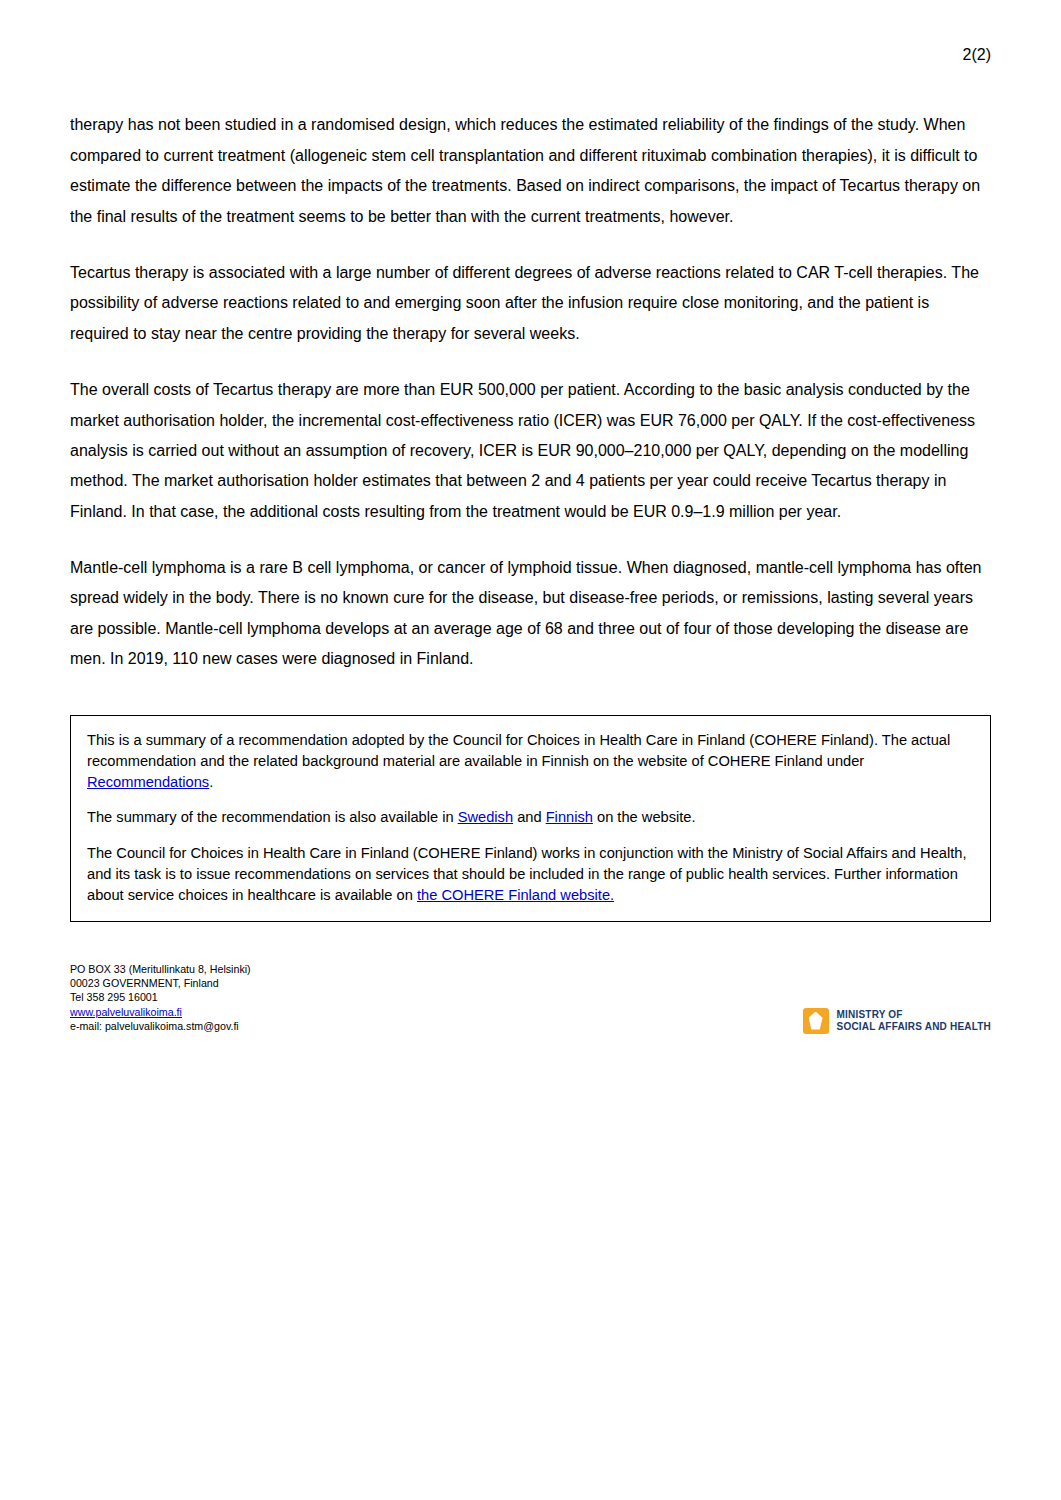2(2)
therapy has not been studied in a randomised design, which reduces the estimated reliability of the findings of the study. When compared to current treatment (allogeneic stem cell transplantation and different rituximab combination therapies), it is difficult to estimate the difference between the impacts of the treatments. Based on indirect comparisons, the impact of Tecartus therapy on the final results of the treatment seems to be better than with the current treatments, however.
Tecartus therapy is associated with a large number of different degrees of adverse reactions related to CAR T-cell therapies. The possibility of adverse reactions related to and emerging soon after the infusion require close monitoring, and the patient is required to stay near the centre providing the therapy for several weeks.
The overall costs of Tecartus therapy are more than EUR 500,000 per patient. According to the basic analysis conducted by the market authorisation holder, the incremental cost-effectiveness ratio (ICER) was EUR 76,000 per QALY. If the cost-effectiveness analysis is carried out without an assumption of recovery, ICER is EUR 90,000–210,000 per QALY, depending on the modelling method. The market authorisation holder estimates that between 2 and 4 patients per year could receive Tecartus therapy in Finland. In that case, the additional costs resulting from the treatment would be EUR 0.9–1.9 million per year.
Mantle-cell lymphoma is a rare B cell lymphoma, or cancer of lymphoid tissue. When diagnosed, mantle-cell lymphoma has often spread widely in the body. There is no known cure for the disease, but disease-free periods, or remissions, lasting several years are possible. Mantle-cell lymphoma develops at an average age of 68 and three out of four of those developing the disease are men. In 2019, 110 new cases were diagnosed in Finland.
This is a summary of a recommendation adopted by the Council for Choices in Health Care in Finland (COHERE Finland). The actual recommendation and the related background material are available in Finnish on the website of COHERE Finland under Recommendations.
The summary of the recommendation is also available in Swedish and Finnish on the website.
The Council for Choices in Health Care in Finland (COHERE Finland) works in conjunction with the Ministry of Social Affairs and Health, and its task is to issue recommendations on services that should be included in the range of public health services. Further information about service choices in healthcare is available on the COHERE Finland website.
PO BOX 33 (Meritullinkatu 8, Helsinki)
00023 GOVERNMENT, Finland
Tel 358 295 16001
www.palveluvalikoima.fi
e-mail: palveluvalikoima.stm@gov.fi
MINISTRY OF
SOCIAL AFFAIRS AND HEALTH